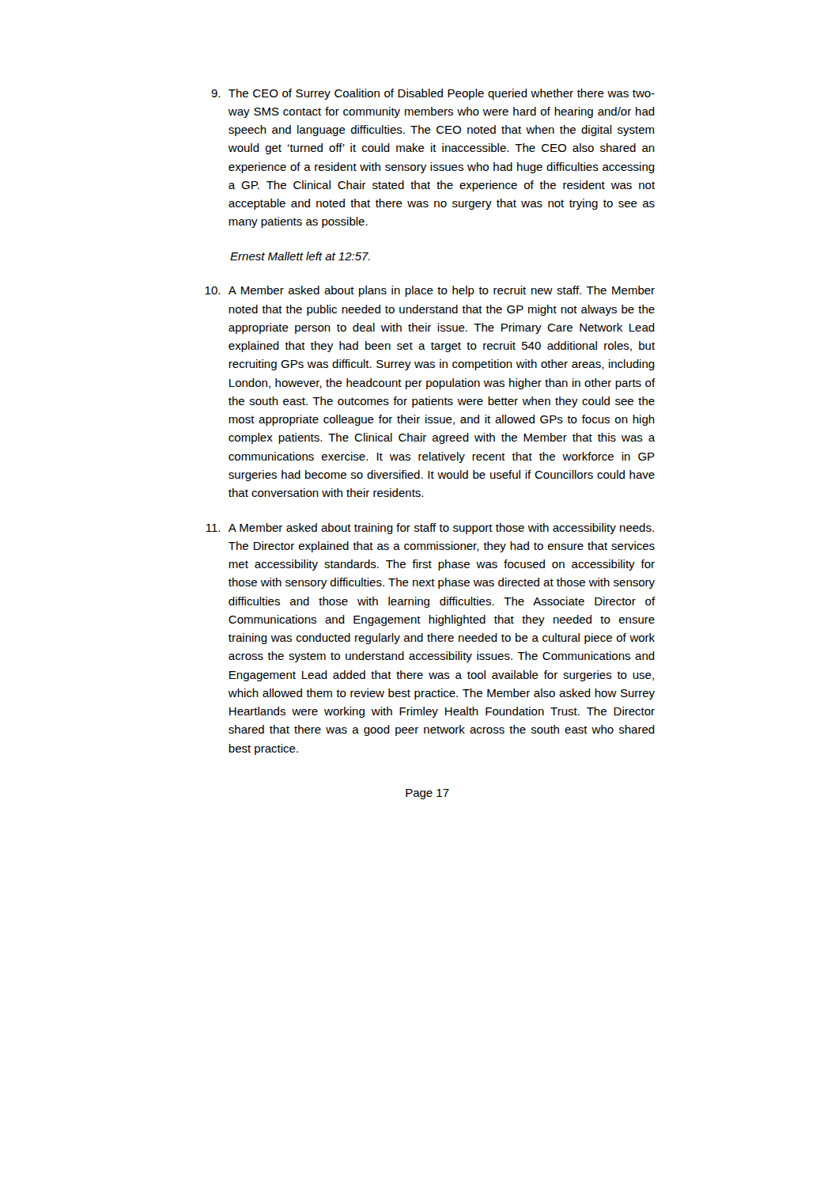The CEO of Surrey Coalition of Disabled People queried whether there was two-way SMS contact for community members who were hard of hearing and/or had speech and language difficulties. The CEO noted that when the digital system would get ‘turned off’ it could make it inaccessible. The CEO also shared an experience of a resident with sensory issues who had huge difficulties accessing a GP. The Clinical Chair stated that the experience of the resident was not acceptable and noted that there was no surgery that was not trying to see as many patients as possible.
Ernest Mallett left at 12:57.
A Member asked about plans in place to help to recruit new staff. The Member noted that the public needed to understand that the GP might not always be the appropriate person to deal with their issue. The Primary Care Network Lead explained that they had been set a target to recruit 540 additional roles, but recruiting GPs was difficult. Surrey was in competition with other areas, including London, however, the headcount per population was higher than in other parts of the south east. The outcomes for patients were better when they could see the most appropriate colleague for their issue, and it allowed GPs to focus on high complex patients. The Clinical Chair agreed with the Member that this was a communications exercise. It was relatively recent that the workforce in GP surgeries had become so diversified. It would be useful if Councillors could have that conversation with their residents.
A Member asked about training for staff to support those with accessibility needs. The Director explained that as a commissioner, they had to ensure that services met accessibility standards. The first phase was focused on accessibility for those with sensory difficulties. The next phase was directed at those with sensory difficulties and those with learning difficulties. The Associate Director of Communications and Engagement highlighted that they needed to ensure training was conducted regularly and there needed to be a cultural piece of work across the system to understand accessibility issues. The Communications and Engagement Lead added that there was a tool available for surgeries to use, which allowed them to review best practice. The Member also asked how Surrey Heartlands were working with Frimley Health Foundation Trust. The Director shared that there was a good peer network across the south east who shared best practice.
Page 17